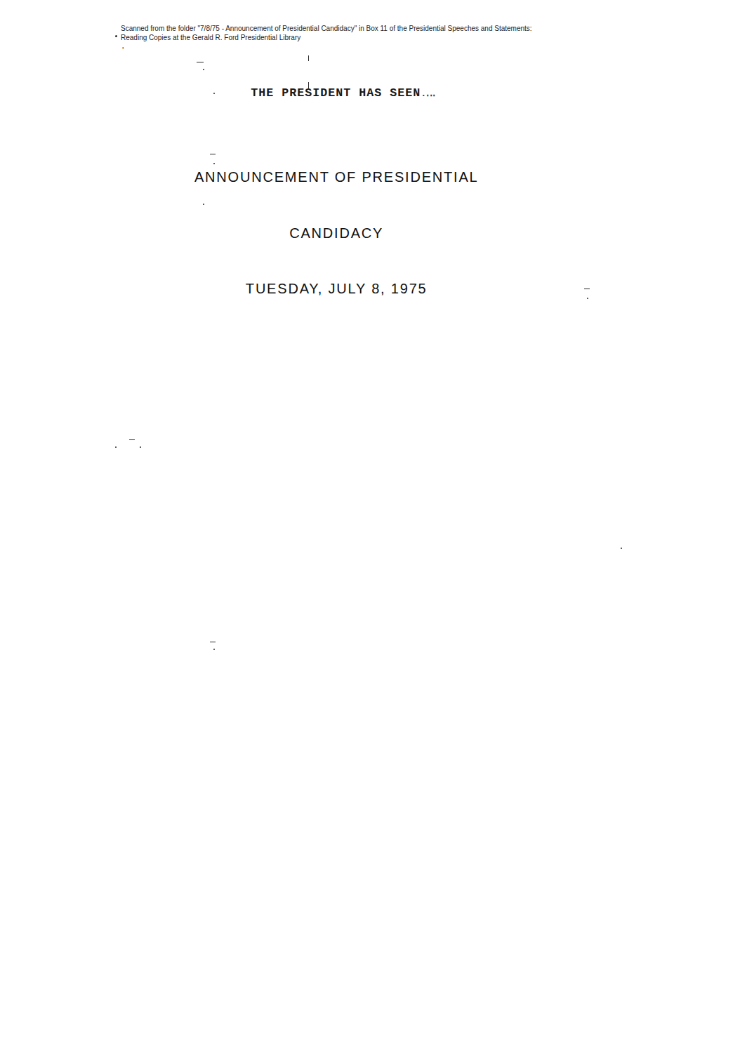Scanned from the folder "7/8/75 - Announcement of Presidential Candidacy" in Box 11 of the Presidential Speeches and Statements:
Reading Copies at the Gerald R. Ford Presidential Library
'
THE PRESIDENT HAS SEEN.․․․
ANNOUNCEMENT OF PRESIDENTIAL
CANDIDACY
TUESDAY, JULY 8, 1975